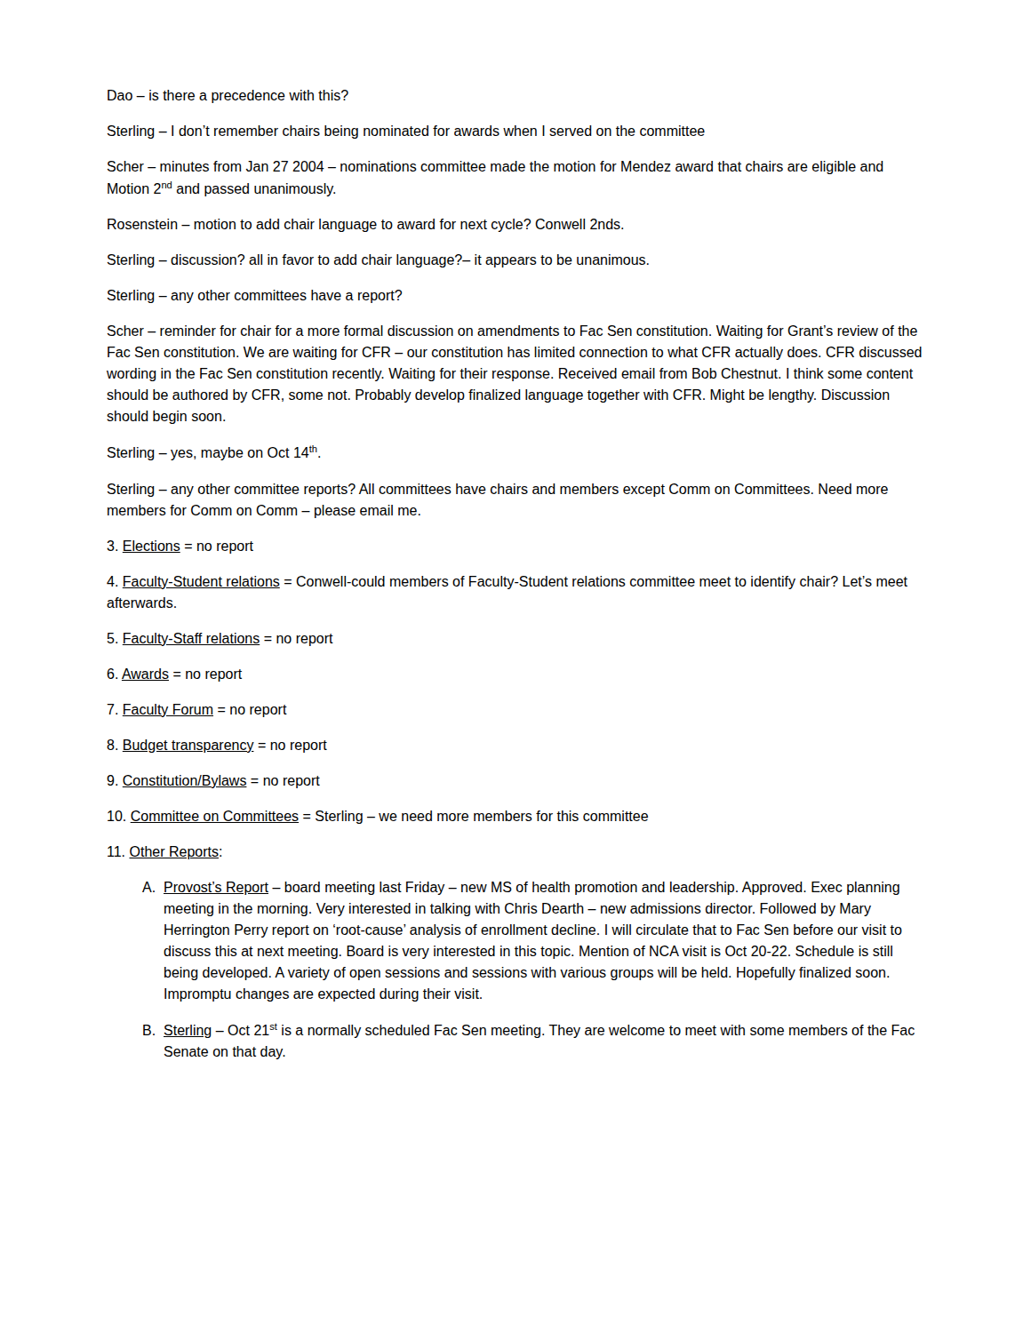Dao – is there a precedence with this?
Sterling – I don’t remember chairs being nominated for awards when I served on the committee
Scher – minutes from Jan 27 2004 – nominations committee made the motion for Mendez award that chairs are eligible and Motion 2nd and passed unanimously.
Rosenstein – motion to add chair language to award for next cycle? Conwell 2nds.
Sterling – discussion? all in favor to add chair language?– it appears to be unanimous.
Sterling – any other committees have a report?
Scher – reminder for chair for a more formal discussion on amendments to Fac Sen constitution. Waiting for Grant’s review of the Fac Sen constitution. We are waiting for CFR – our constitution has limited connection to what CFR actually does. CFR discussed wording in the Fac Sen constitution recently. Waiting for their response. Received email from Bob Chestnut. I think some content should be authored by CFR, some not. Probably develop finalized language together with CFR. Might be lengthy. Discussion should begin soon.
Sterling – yes, maybe on Oct 14th.
Sterling – any other committee reports? All committees have chairs and members except Comm on Committees. Need more members for Comm on Comm – please email me.
3. Elections = no report
4. Faculty-Student relations = Conwell-could members of Faculty-Student relations committee meet to identify chair? Let’s meet afterwards.
5. Faculty-Staff relations = no report
6. Awards = no report
7. Faculty Forum = no report
8. Budget transparency = no report
9. Constitution/Bylaws = no report
10. Committee on Committees = Sterling – we need more members for this committee
11. Other Reports:
A. Provost’s Report – board meeting last Friday – new MS of health promotion and leadership. Approved. Exec planning meeting in the morning. Very interested in talking with Chris Dearth – new admissions director. Followed by Mary Herrington Perry report on ‘root-cause’ analysis of enrollment decline. I will circulate that to Fac Sen before our visit to discuss this at next meeting. Board is very interested in this topic. Mention of NCA visit is Oct 20-22. Schedule is still being developed. A variety of open sessions and sessions with various groups will be held. Hopefully finalized soon. Impromptu changes are expected during their visit.
B. Sterling – Oct 21st is a normally scheduled Fac Sen meeting. They are welcome to meet with some members of the Fac Senate on that day.